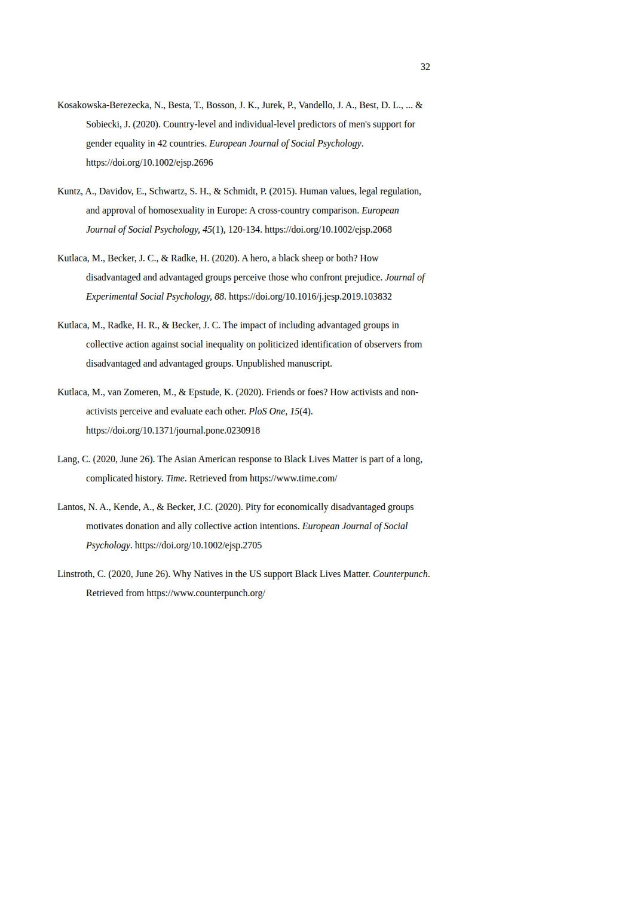32
Kosakowska-Berezecka, N., Besta, T., Bosson, J. K., Jurek, P., Vandello, J. A., Best, D. L., ... & Sobiecki, J. (2020). Country-level and individual-level predictors of men's support for gender equality in 42 countries. European Journal of Social Psychology. https://doi.org/10.1002/ejsp.2696
Kuntz, A., Davidov, E., Schwartz, S. H., & Schmidt, P. (2015). Human values, legal regulation, and approval of homosexuality in Europe: A cross-country comparison. European Journal of Social Psychology, 45(1), 120-134. https://doi.org/10.1002/ejsp.2068
Kutlaca, M., Becker, J. C., & Radke, H. (2020). A hero, a black sheep or both? How disadvantaged and advantaged groups perceive those who confront prejudice. Journal of Experimental Social Psychology, 88. https://doi.org/10.1016/j.jesp.2019.103832
Kutlaca, M., Radke, H. R., & Becker, J. C. The impact of including advantaged groups in collective action against social inequality on politicized identification of observers from disadvantaged and advantaged groups. Unpublished manuscript.
Kutlaca, M., van Zomeren, M., & Epstude, K. (2020). Friends or foes? How activists and non-activists perceive and evaluate each other. PloS One, 15(4). https://doi.org/10.1371/journal.pone.0230918
Lang, C. (2020, June 26). The Asian American response to Black Lives Matter is part of a long, complicated history. Time. Retrieved from https://www.time.com/
Lantos, N. A., Kende, A., & Becker, J.C. (2020). Pity for economically disadvantaged groups motivates donation and ally collective action intentions. European Journal of Social Psychology. https://doi.org/10.1002/ejsp.2705
Linstroth, C. (2020, June 26). Why Natives in the US support Black Lives Matter. Counterpunch. Retrieved from https://www.counterpunch.org/